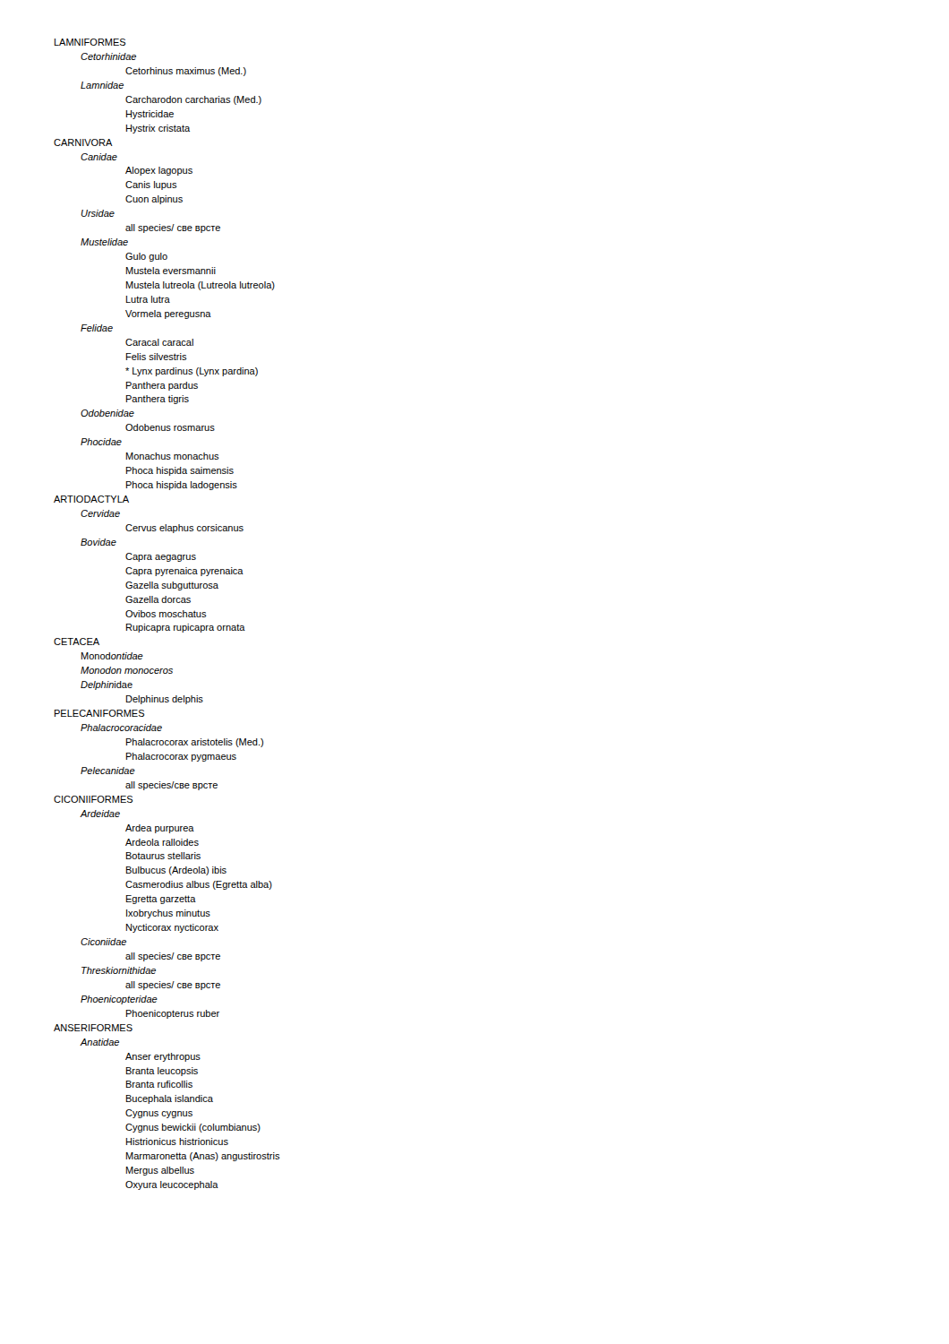LAMNIFORMES
Cetorhinidae
Cetorhinus maximus (Med.)
Lamnidae
Carcharodon carcharias (Med.)
Hystricidae
Hystrix cristata
CARNIVORA
Canidae
Alopex lagopus
Canis lupus
Cuon alpinus
Ursidae
all species/ све врсте
Mustelidae
Gulo gulo
Mustela eversmannii
Mustela lutreola (Lutreola lutreola)
Lutra lutra
Vormela peregusna
Felidae
Caracal caracal
Felis silvestris
* Lynx pardinus (Lynx pardina)
Panthera pardus
Panthera tigris
Odobenidae
Odobenus rosmarus
Phocidae
Monachus monachus
Phoca hispida saimensis
Phoca hispida ladogensis
ARTIODACTYLA
Cervidae
Cervus elaphus corsicanus
Bovidae
Capra aegagrus
Capra pyrenaica pyrenaica
Gazella subgutturosa
Gazella dorcas
Ovibos moschatus
Rupicapra rupicapra ornata
CETACEA
Monodontidae
Monodon monoceros
Delphinidae
Delphinus delphis
PELECANIFORMES
Phalacrocoracidae
Phalacrocorax aristotelis (Med.)
Phalacrocorax pygmaeus
Pelecanidae
all species/све врсте
CICONIIFORMES
Ardeidae
Ardea purpurea
Ardeola ralloides
Botaurus stellaris
Bulbucus (Ardeola) ibis
Casmerodius albus (Egretta alba)
Egretta garzetta
Ixobrychus minutus
Nycticorax nycticorax
Ciconiidae
all species/ све врсте
Threskiornithidae
all species/ све врсте
Phoenicopteridae
Phoenicopterus ruber
ANSERIFORMES
Anatidae
Anser erythropus
Branta leucopsis
Branta ruficollis
Bucephala islandica
Cygnus cygnus
Cygnus bewickii (columbianus)
Histrionicus histrionicus
Marmaronetta (Anas) angustirostris
Mergus albellus
Oxyura leucocephala